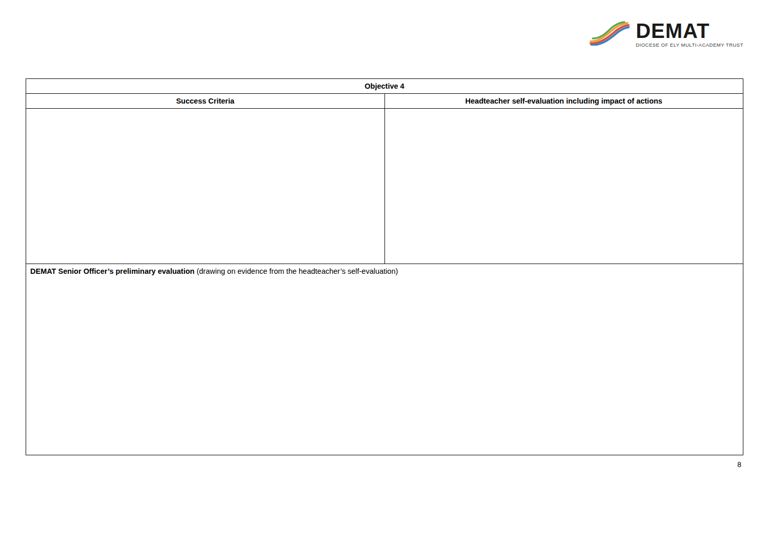DEMAT
DIOCESE OF ELY MULTI-ACADEMY TRUST
| Objective 4 |
| Success Criteria | Headteacher self-evaluation including impact of actions |
| DEMAT Senior Officer’s preliminary evaluation (drawing on evidence from the headteacher’s self-evaluation) |
8